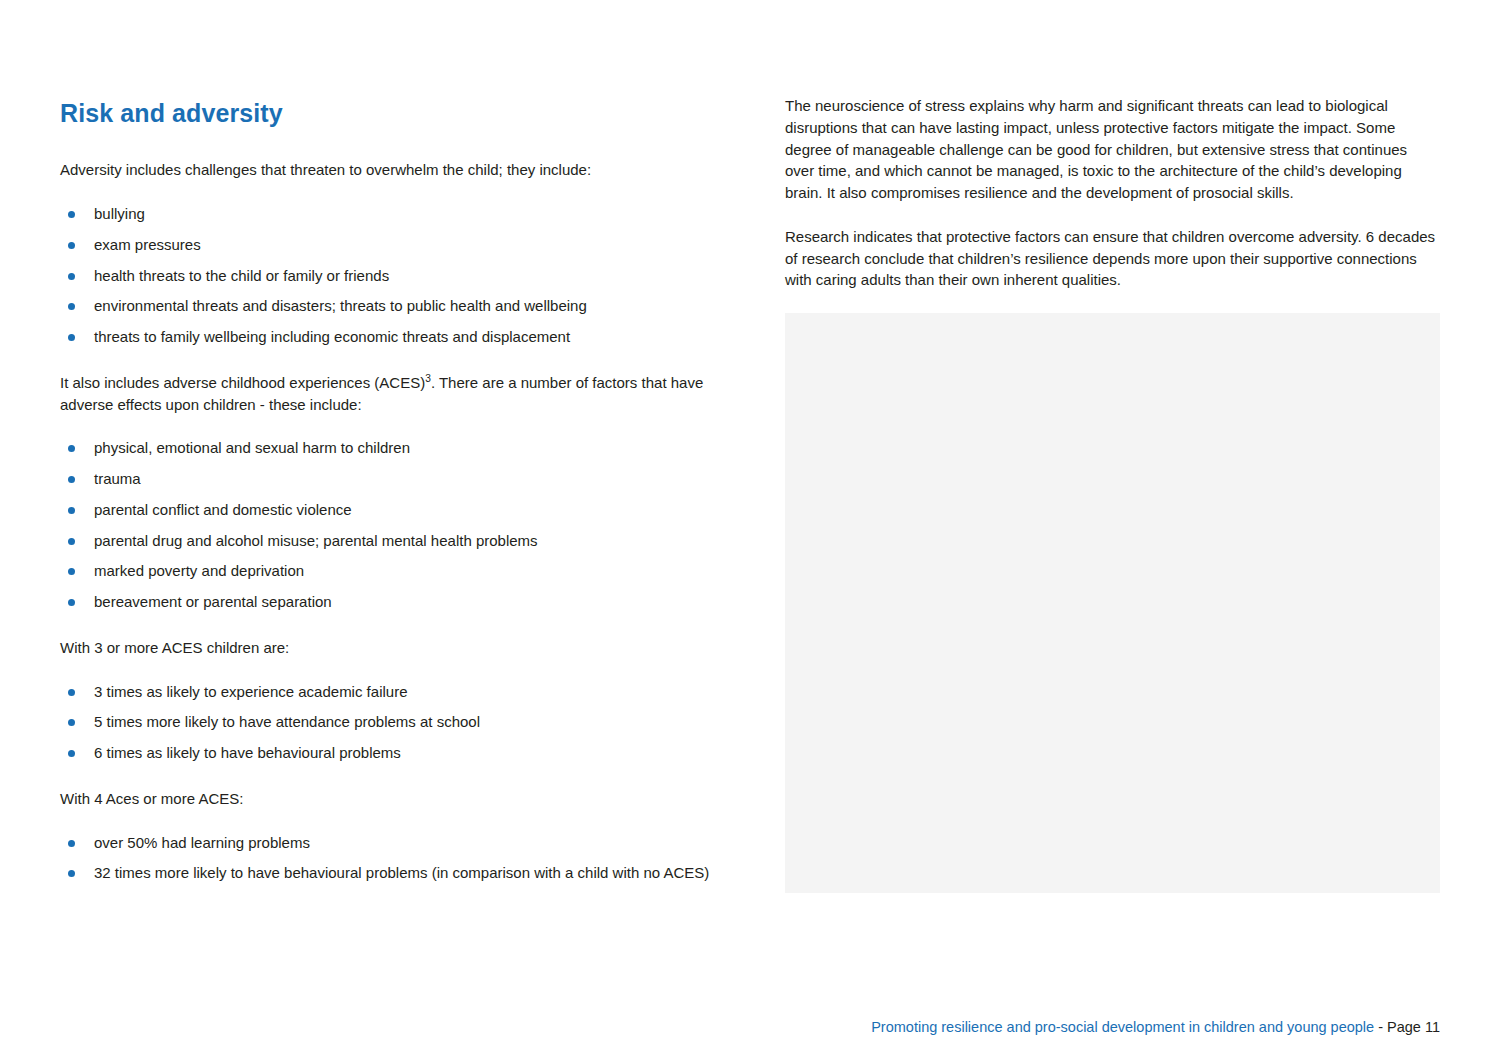Risk and adversity
Adversity includes challenges that threaten to overwhelm the child; they include:
bullying
exam pressures
health threats to the child or family or friends
environmental threats and disasters; threats to public health and wellbeing
threats to family wellbeing including economic threats and displacement
It also includes adverse childhood experiences (ACES)3. There are a number of factors that have adverse effects upon children - these include:
physical, emotional and sexual harm to children
trauma
parental conflict and domestic violence
parental drug and alcohol misuse; parental mental health problems
marked poverty and deprivation
bereavement or parental separation
With 3 or more ACES children are:
3 times as likely to experience academic failure
5 times more likely to have attendance problems at school
6 times as likely to have behavioural problems
With 4 Aces or more ACES:
over 50% had learning problems
32 times more likely to have behavioural problems (in comparison with a child with no ACES)
The neuroscience of stress explains why harm and significant threats can lead to biological disruptions that can have lasting impact, unless protective factors mitigate the impact. Some degree of manageable challenge can be good for children, but extensive stress that continues over time, and which cannot be managed, is toxic to the architecture of the child’s developing brain. It also compromises resilience and the development of prosocial skills.
Research indicates that protective factors can ensure that children overcome adversity. 6 decades of research conclude that children’s resilience depends more upon their supportive connections with caring adults than their own inherent qualities.
Promoting resilience and pro-social development in children and young people - Page 11